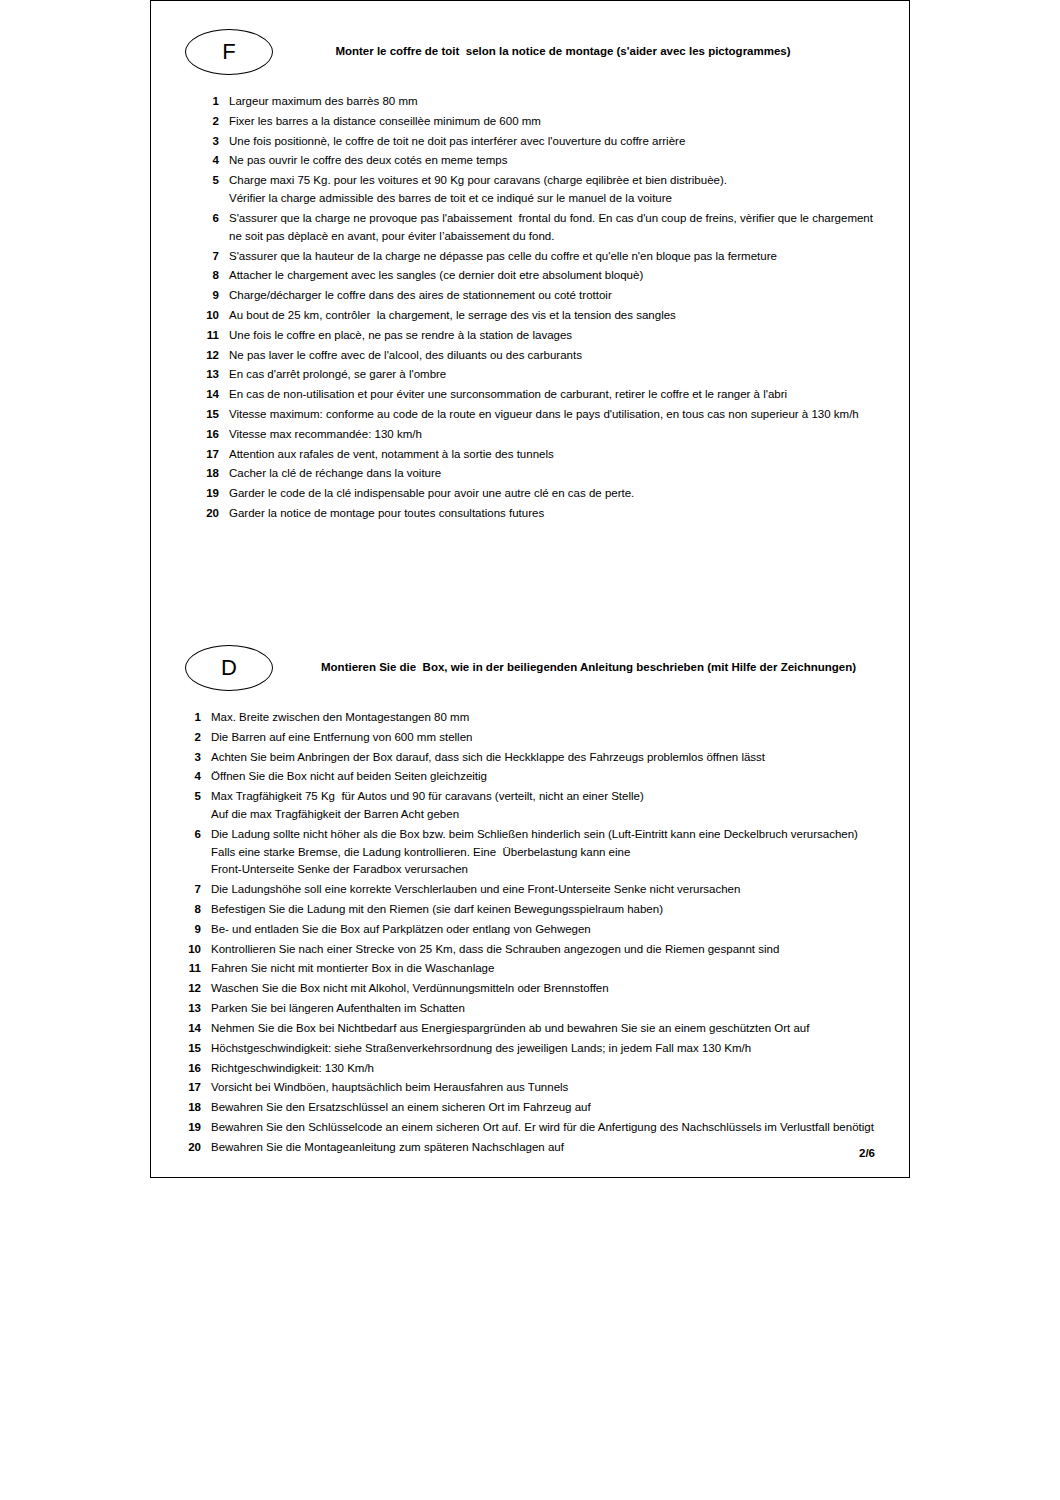F
Monter le coffre de toit selon la notice de montage (s'aider avec les pictogrammes)
Largeur maximum des barrès 80 mm
Fixer les barres a la distance conseillèe minimum de 600 mm
Une fois positionnè, le coffre de toit ne doit pas interférer avec l'ouverture du coffre arrière
Ne pas ouvrir le coffre des deux cotés en meme temps
Charge maxi 75 Kg. pour les voitures et 90 Kg pour caravans (charge eqilibrèe et bien distribuèe). Vérifier la charge admissible des barres de toit et ce indiqué sur le manuel de la voiture
S'assurer que la charge ne provoque pas l'abaissement frontal du fond. En cas d'un coup de freins, vèrifier que le chargement ne soit pas dèplacè en avant, pour éviter l’abaissement du fond.
S'assurer que la hauteur de la charge ne dépasse pas celle du coffre et qu'elle n'en bloque pas la fermeture
Attacher le chargement avec les sangles (ce dernier doit etre absolument bloquè)
Charge/décharger le coffre dans des aires de stationnement ou coté trottoir
Au bout de 25 km, contrôler la chargement, le serrage des vis et la tension des sangles
Une fois le coffre en placè, ne pas se rendre à la station de lavages
Ne pas laver le coffre avec de l'alcool, des diluants ou des carburants
En cas d'arrêt prolongé, se garer à l'ombre
En cas de non-utilisation et pour éviter une surconsommation de carburant, retirer le coffre et le ranger à l'abri
Vitesse maximum: conforme au code de la route en vigueur dans le pays d'utilisation, en tous cas non superieur à 130 km/h
Vitesse max recommandée: 130 km/h
Attention aux rafales de vent, notamment à la sortie des tunnels
Cacher la clé de réchange dans la voiture
Garder le code de la clé indispensable pour avoir une autre clé en cas de perte.
Garder la notice de montage pour toutes consultations futures
D
Montieren Sie die Box, wie in der beiliegenden Anleitung beschrieben (mit Hilfe der Zeichnungen)
Max. Breite zwischen den Montagestangen 80 mm
Die Barren auf eine Entfernung von 600 mm stellen
Achten Sie beim Anbringen der Box darauf, dass sich die Heckklappe des Fahrzeugs problemlos öffnen lässt
Öffnen Sie die Box nicht auf beiden Seiten gleichzeitig
Max Tragfähigkeit 75 Kg für Autos und 90 für caravans (verteilt, nicht an einer Stelle) Auf die max Tragfähigkeit der Barren Acht geben
Die Ladung sollte nicht höher als die Box bzw. beim Schließen hinderlich sein (Luft-Eintritt kann eine Deckelbruch verursachen) Falls eine starke Bremse, die Ladung kontrollieren. Eine Überbelastung kann eine Front-Unterseite Senke der Faradbox verursachen
Die Ladungshöhe soll eine korrekte Verschlerlauben und eine Front-Unterseite Senke nicht verursachen
Befestigen Sie die Ladung mit den Riemen (sie darf keinen Bewegungsspielraum haben)
Be- und entladen Sie die Box auf Parkplätzen oder entlang von Gehwegen
Kontrollieren Sie nach einer Strecke von 25 Km, dass die Schrauben angezogen und die Riemen gespannt sind
Fahren Sie nicht mit montierter Box in die Waschanlage
Waschen Sie die Box nicht mit Alkohol, Verdünnungsmitteln oder Brennstoffen
Parken Sie bei längeren Aufenthalten im Schatten
Nehmen Sie die Box bei Nichtbedarf aus Energiespargründen ab und bewahren Sie sie an einem geschützten Ort auf
Höchstgeschwindigkeit: siehe Straßenverkehrsordnung des jeweiligen Lands; in jedem Fall max 130 Km/h
Richtgeschwindigkeit: 130 Km/h
Vorsicht bei Windböen, hauptsächlich beim Herausfahren aus Tunnels
Bewahren Sie den Ersatzschlüssel an einem sicheren Ort im Fahrzeug auf
Bewahren Sie den Schlüsselcode an einem sicheren Ort auf. Er wird für die Anfertigung des Nachschlüssels im Verlustfall benötigt
Bewahren Sie die Montageanleitung zum späteren Nachschlagen auf
2/6